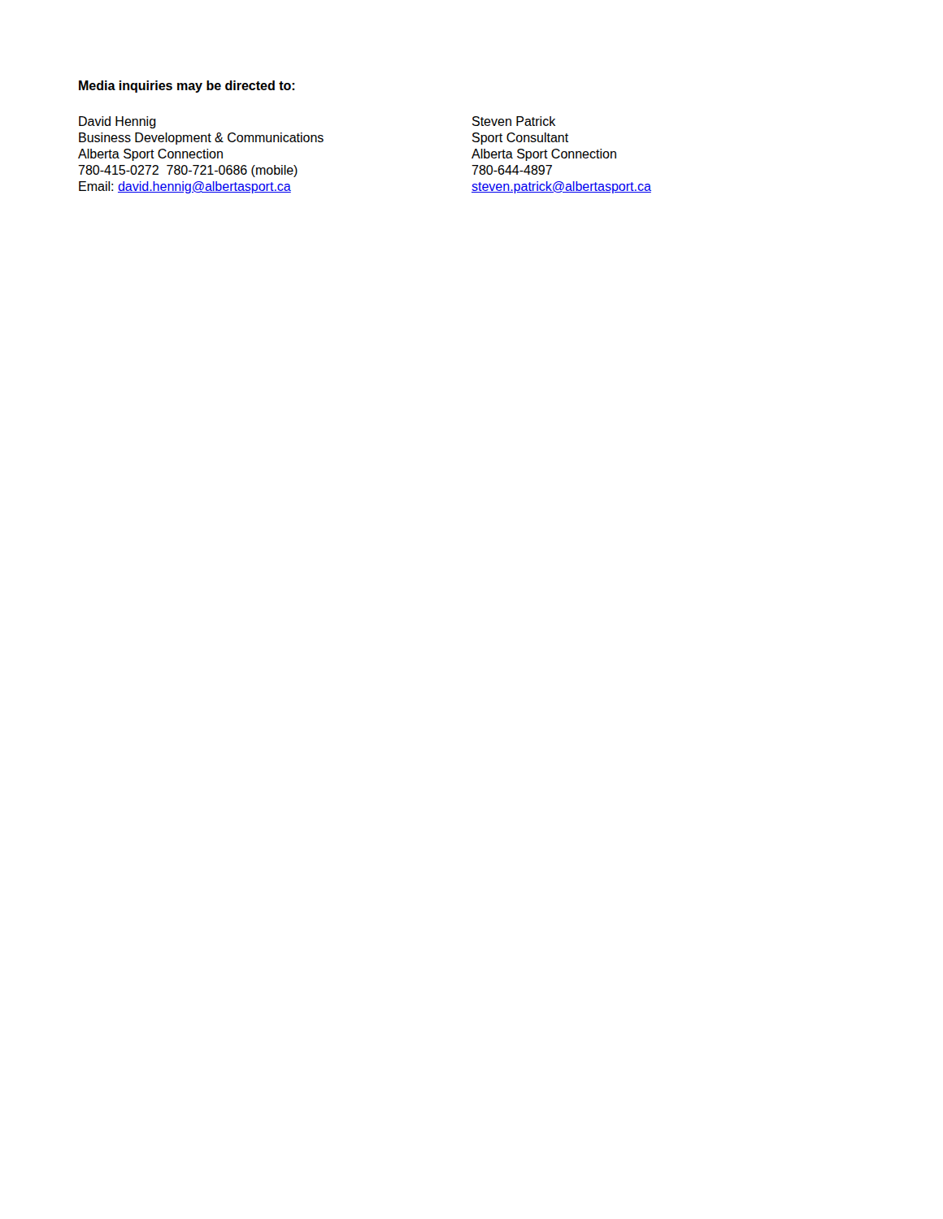Media inquiries may be directed to:
| David Hennig Business Development & Communications Alberta Sport Connection 780-415-0272 780-721-0686 (mobile) Email: david.hennig@albertasport.ca | Steven Patrick Sport Consultant Alberta Sport Connection 780-644-4897 steven.patrick@albertasport.ca |